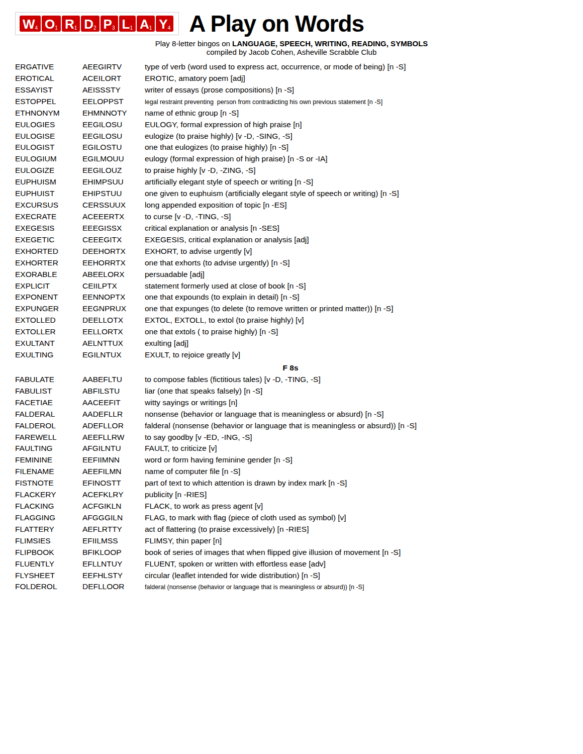W4 O1 R1 D2 P3 L1 A1 Y4
A Play on Words
Play 8-letter bingos on LANGUAGE, SPEECH, WRITING, READING, SYMBOLS
compiled by Jacob Cohen, Asheville Scrabble Club
| ERGATIVE | AEEGIRTV | type of verb (word used to express act, occurrence, or mode of being) [n -S] |
| EROTICAL | ACEILORT | EROTIC, amatory poem [adj] |
| ESSAYIST | AEISSSTY | writer of essays (prose compositions) [n -S] |
| ESTOPPEL | EELOPPST | legal restraint preventing person from contradicting his own previous statement [n -S] |
| ETHNONYM | EHMNNOTY | name of ethnic group [n -S] |
| EULOGIES | EEGILOSU | EULOGY, formal expression of high praise [n] |
| EULOGISE | EEGILOSU | eulogize (to praise highly) [v -D, -SING, -S] |
| EULOGIST | EGILOSTU | one that eulogizes (to praise highly) [n -S] |
| EULOGIUM | EGILMOUU | eulogy (formal expression of high praise) [n -S or -IA] |
| EULOGIZE | EEGILOUZ | to praise highly [v -D, -ZING, -S] |
| EUPHUISM | EHIMPSUU | artificially elegant style of speech or writing [n -S] |
| EUPHUIST | EHIPSTUU | one given to euphuism (artificially elegant style of speech or writing) [n -S] |
| EXCURSUS | CERSSUUX | long appended exposition of topic [n -ES] |
| EXECRATE | ACEEERTX | to curse [v -D, -TING, -S] |
| EXEGESIS | EEEGISSX | critical explanation or analysis [n -SES] |
| EXEGETIC | CEEEGITX | EXEGESIS, critical explanation or analysis [adj] |
| EXHORTED | DEEHORTX | EXHORT, to advise urgently [v] |
| EXHORTER | EEHORRTX | one that exhorts (to advise urgently) [n -S] |
| EXORABLE | ABEELORX | persuadable [adj] |
| EXPLICIT | CEIILPTX | statement formerly used at close of book [n -S] |
| EXPONENT | EENNOPTX | one that expounds (to explain in detail) [n -S] |
| EXPUNGER | EEGNPRUX | one that expunges (to delete (to remove written or printed matter)) [n -S] |
| EXTOLLED | DEELLOTX | EXTOL, EXTOLL, to extol (to praise highly) [v] |
| EXTOLLER | EELLORTX | one that extols ( to praise highly) [n -S] |
| EXULTANT | AELNTTUX | exulting [adj] |
| EXULTING | EGILNTUX | EXULT, to rejoice greatly [v] |
| F 8s |
| FABULATE | AABEFLTU | to compose fables (fictitious tales) [v -D, -TING, -S] |
| FABULIST | ABFILSTU | liar (one that speaks falsely) [n -S] |
| FACETIAE | AACEEFIT | witty sayings or writings [n] |
| FALDERAL | AADEFLLR | nonsense (behavior or language that is meaningless or absurd) [n -S] |
| FALDEROL | ADEFLLOR | falderal (nonsense (behavior or language that is meaningless or absurd)) [n -S] |
| FAREWELL | AEEFLLRW | to say goodby [v -ED, -ING, -S] |
| FAULTING | AFGILNTU | FAULT, to criticize [v] |
| FEMININE | EEFIIMNN | word or form having feminine gender [n -S] |
| FILENAME | AEEFILMN | name of computer file [n -S] |
| FISTNOTE | EFINOSTT | part of text to which attention is drawn by index mark [n -S] |
| FLACKERY | ACEFKLRY | publicity [n -RIES] |
| FLACKING | ACFGIKLN | FLACK, to work as press agent [v] |
| FLAGGING | AFGGGILN | FLAG, to mark with flag (piece of cloth used as symbol) [v] |
| FLATTERY | AEFLRTTY | act of flattering (to praise excessively) [n -RIES] |
| FLIMSIES | EFIILMSS | FLIMSY, thin paper [n] |
| FLIPBOOK | BFIKLOOP | book of series of images that when flipped give illusion of movement [n -S] |
| FLUENTLY | EFLLNTUY | FLUENT, spoken or written with effortless ease [adv] |
| FLYSHEET | EEFHLSTY | circular (leaflet intended for wide distribution) [n -S] |
| FOLDEROL | DEFLLOOR | falderal (nonsense (behavior or language that is meaningless or absurd)) [n -S] |